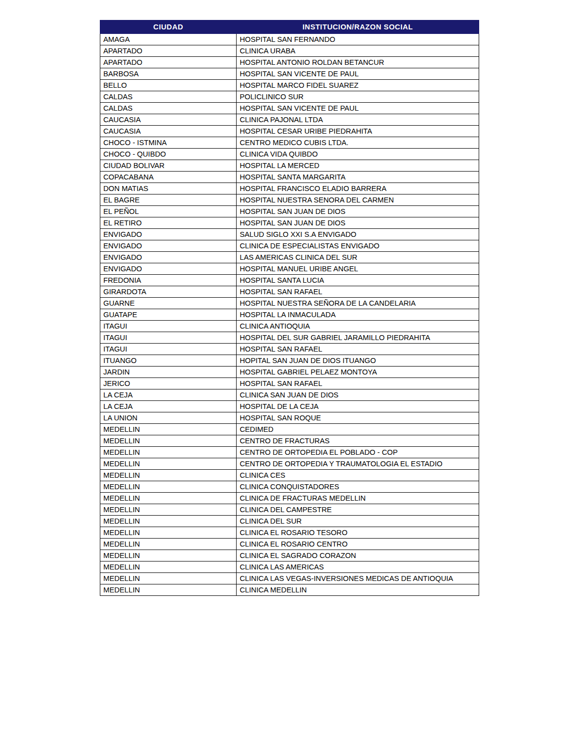| CIUDAD | INSTITUCION/RAZON SOCIAL |
| --- | --- |
| AMAGA | HOSPITAL SAN FERNANDO |
| APARTADO | CLINICA URABA |
| APARTADO | HOSPITAL ANTONIO ROLDAN BETANCUR |
| BARBOSA | HOSPITAL SAN VICENTE DE PAUL |
| BELLO | HOSPITAL MARCO FIDEL SUAREZ |
| CALDAS | POLICLINICO SUR |
| CALDAS | HOSPITAL SAN VICENTE DE PAUL |
| CAUCASIA | CLINICA PAJONAL LTDA |
| CAUCASIA | HOSPITAL CESAR URIBE PIEDRAHITA |
| CHOCO - ISTMINA | CENTRO MEDICO CUBIS LTDA. |
| CHOCO - QUIBDO | CLINICA VIDA QUIBDO |
| CIUDAD BOLIVAR | HOSPITAL LA MERCED |
| COPACABANA | HOSPITAL SANTA MARGARITA |
| DON MATIAS | HOSPITAL FRANCISCO ELADIO BARRERA |
| EL BAGRE | HOSPITAL NUESTRA SENORA DEL CARMEN |
| EL PEÑOL | HOSPITAL SAN JUAN DE DIOS |
| EL RETIRO | HOSPITAL SAN JUAN DE DIOS |
| ENVIGADO | SALUD SIGLO XXI S.A ENVIGADO |
| ENVIGADO | CLINICA DE ESPECIALISTAS ENVIGADO |
| ENVIGADO | LAS AMERICAS CLINICA DEL SUR |
| ENVIGADO | HOSPITAL MANUEL URIBE ANGEL |
| FREDONIA | HOSPITAL SANTA LUCIA |
| GIRARDOTA | HOSPITAL SAN RAFAEL |
| GUARNE | HOSPITAL NUESTRA SEÑORA DE LA CANDELARIA |
| GUATAPE | HOSPITAL LA INMACULADA |
| ITAGUI | CLINICA ANTIOQUIA |
| ITAGUI | HOSPITAL DEL SUR GABRIEL JARAMILLO PIEDRAHITA |
| ITAGUI | HOSPITAL SAN RAFAEL |
| ITUANGO | HOPITAL SAN JUAN DE DIOS ITUANGO |
| JARDIN | HOSPITAL GABRIEL PELAEZ MONTOYA |
| JERICO | HOSPITAL SAN RAFAEL |
| LA CEJA | CLINICA SAN JUAN DE DIOS |
| LA CEJA | HOSPITAL DE LA CEJA |
| LA UNION | HOSPITAL SAN ROQUE |
| MEDELLIN | CEDIMED |
| MEDELLIN | CENTRO DE FRACTURAS |
| MEDELLIN | CENTRO DE ORTOPEDIA EL POBLADO - COP |
| MEDELLIN | CENTRO DE ORTOPEDIA Y TRAUMATOLOGIA EL ESTADIO |
| MEDELLIN | CLINICA CES |
| MEDELLIN | CLINICA CONQUISTADORES |
| MEDELLIN | CLINICA DE FRACTURAS MEDELLIN |
| MEDELLIN | CLINICA DEL CAMPESTRE |
| MEDELLIN | CLINICA DEL SUR |
| MEDELLIN | CLINICA EL ROSARIO TESORO |
| MEDELLIN | CLINICA EL ROSARIO CENTRO |
| MEDELLIN | CLINICA EL SAGRADO CORAZON |
| MEDELLIN | CLINICA LAS AMERICAS |
| MEDELLIN | CLINICA LAS VEGAS-INVERSIONES MEDICAS DE ANTIOQUIA |
| MEDELLIN | CLINICA MEDELLIN |